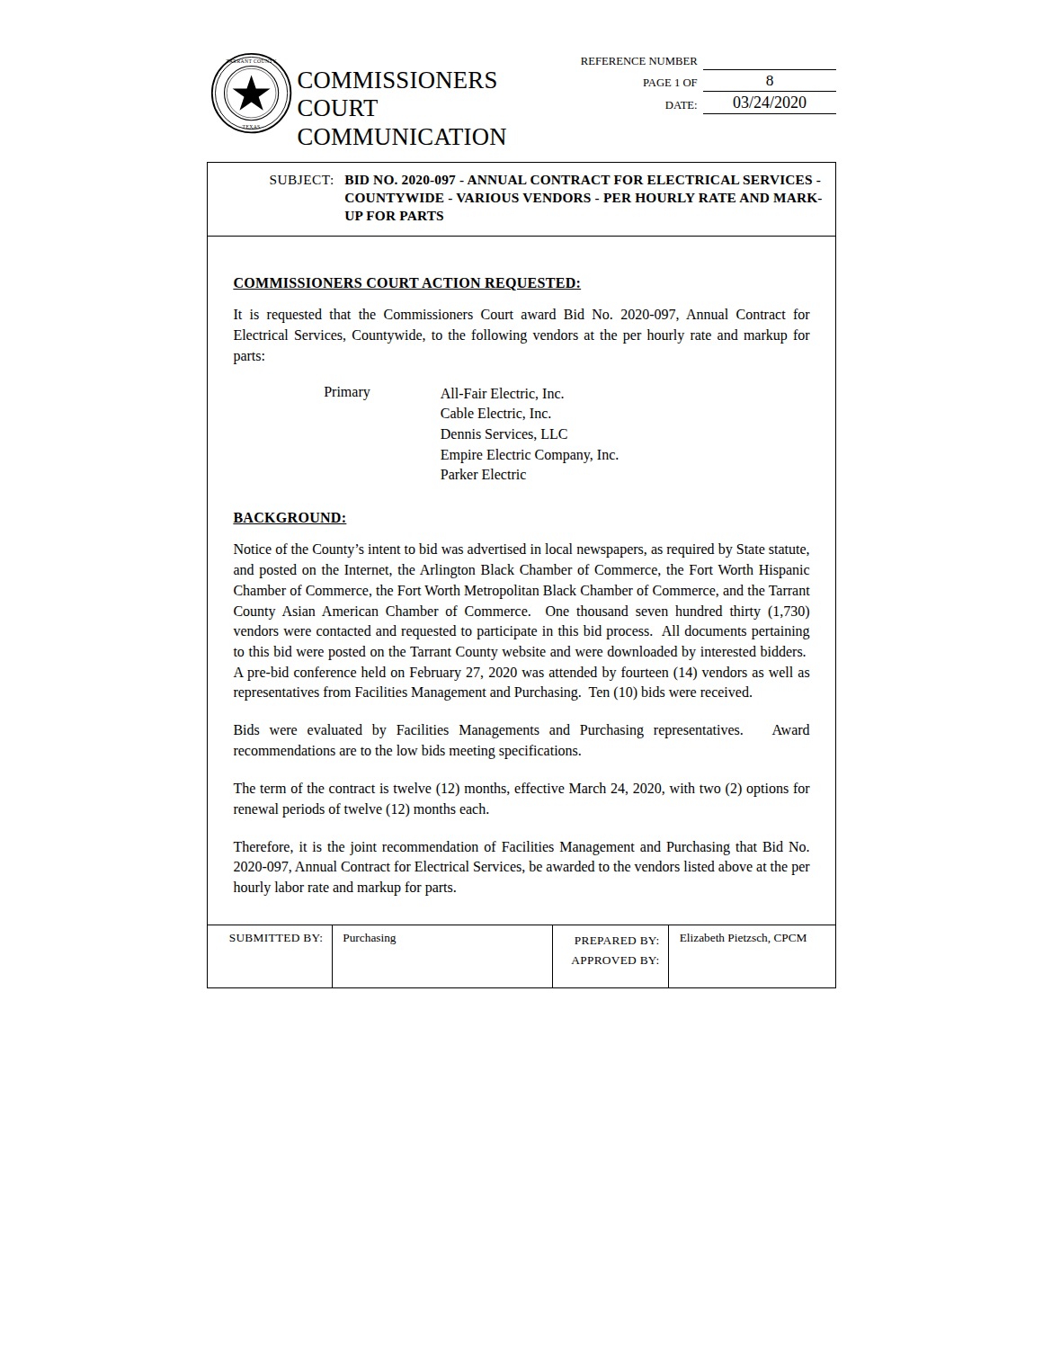TARRANT COUNTY TEXAS
COMMISSIONERS COURT
COMMUNICATION
REFERENCE NUMBER
PAGE 1 OF
8
DATE:
03/24/2020
SUBJECT:
BID NO. 2020-097 - ANNUAL CONTRACT FOR ELECTRICAL SERVICES - COUNTYWIDE - VARIOUS VENDORS - PER HOURLY RATE AND MARK-UP FOR PARTS
COMMISSIONERS COURT ACTION REQUESTED:
It is requested that the Commissioners Court award Bid No. 2020-097, Annual Contract for Electrical Services, Countywide, to the following vendors at the per hourly rate and markup for parts:
Primary
All-Fair Electric, Inc.
Cable Electric, Inc.
Dennis Services, LLC
Empire Electric Company, Inc.
Parker Electric
BACKGROUND:
Notice of the County’s intent to bid was advertised in local newspapers, as required by State statute, and posted on the Internet, the Arlington Black Chamber of Commerce, the Fort Worth Hispanic Chamber of Commerce, the Fort Worth Metropolitan Black Chamber of Commerce, and the Tarrant County Asian American Chamber of Commerce. One thousand seven hundred thirty (1,730) vendors were contacted and requested to participate in this bid process. All documents pertaining to this bid were posted on the Tarrant County website and were downloaded by interested bidders. A pre-bid conference held on February 27, 2020 was attended by fourteen (14) vendors as well as representatives from Facilities Management and Purchasing. Ten (10) bids were received.
Bids were evaluated by Facilities Managements and Purchasing representatives. Award recommendations are to the low bids meeting specifications.
The term of the contract is twelve (12) months, effective March 24, 2020, with two (2) options for renewal periods of twelve (12) months each.
Therefore, it is the joint recommendation of Facilities Management and Purchasing that Bid No. 2020-097, Annual Contract for Electrical Services, be awarded to the vendors listed above at the per hourly labor rate and markup for parts.
SUBMITTED BY:
Purchasing
PREPARED BY: APPROVED BY:
Elizabeth Pietzsch, CPCM